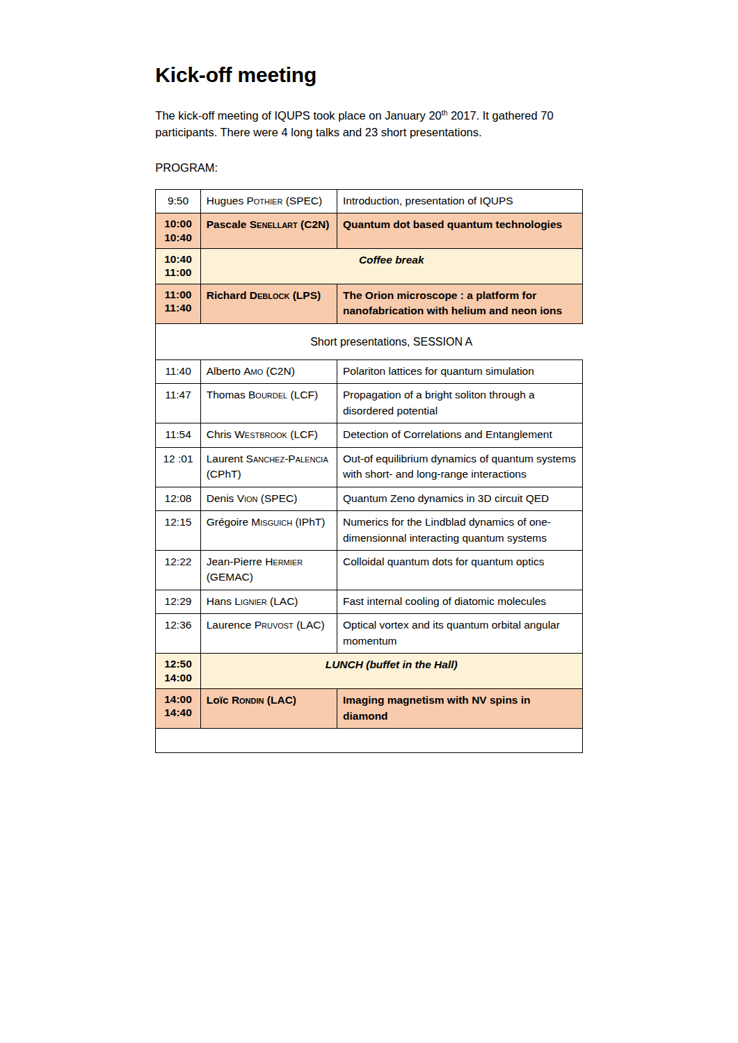Kick-off meeting
The kick-off meeting of IQUPS took place on January 20th 2017. It gathered 70 participants. There were 4 long talks and 23 short presentations.
PROGRAM:
| 9:50 | Hugues Pothier (SPEC) | Introduction, presentation of IQUPS |
| 10:00 10:40 | Pascale Senellart (C2N) | Quantum dot based quantum technologies |
| 10:40 11:00 | Coffee break |
| 11:00 11:40 | Richard Deblock (LPS) | The Orion microscope : a platform for nanofabrication with helium and neon ions |
| | Short presentations, SESSION A |
| 11:40 | Alberto Amo (C2N) | Polariton lattices for quantum simulation |
| 11:47 | Thomas Bourdel (LCF) | Propagation of a bright soliton through a disordered potential |
| 11:54 | Chris Westbrook (LCF) | Detection of Correlations and Entanglement |
| 12 :01 | Laurent Sanchez-Palencia (CPhT) | Out-of equilibrium dynamics of quantum systems with short- and long-range interactions |
| 12:08 | Denis Vion (SPEC) | Quantum Zeno dynamics in 3D circuit QED |
| 12:15 | Grégoire Misguich (IPhT) | Numerics for the Lindblad dynamics of one-dimensionnal interacting quantum systems |
| 12:22 | Jean-Pierre Hermier (GEMAC) | Colloidal quantum dots for quantum optics |
| 12:29 | Hans Lignier (LAC) | Fast internal cooling of diatomic molecules |
| 12:36 | Laurence Pruvost (LAC) | Optical vortex and its quantum orbital angular momentum |
| 12:50 14:00 | LUNCH (buffet in the Hall) |
| 14:00 14:40 | Loïc Rondin (LAC) | Imaging magnetism with NV spins in diamond |